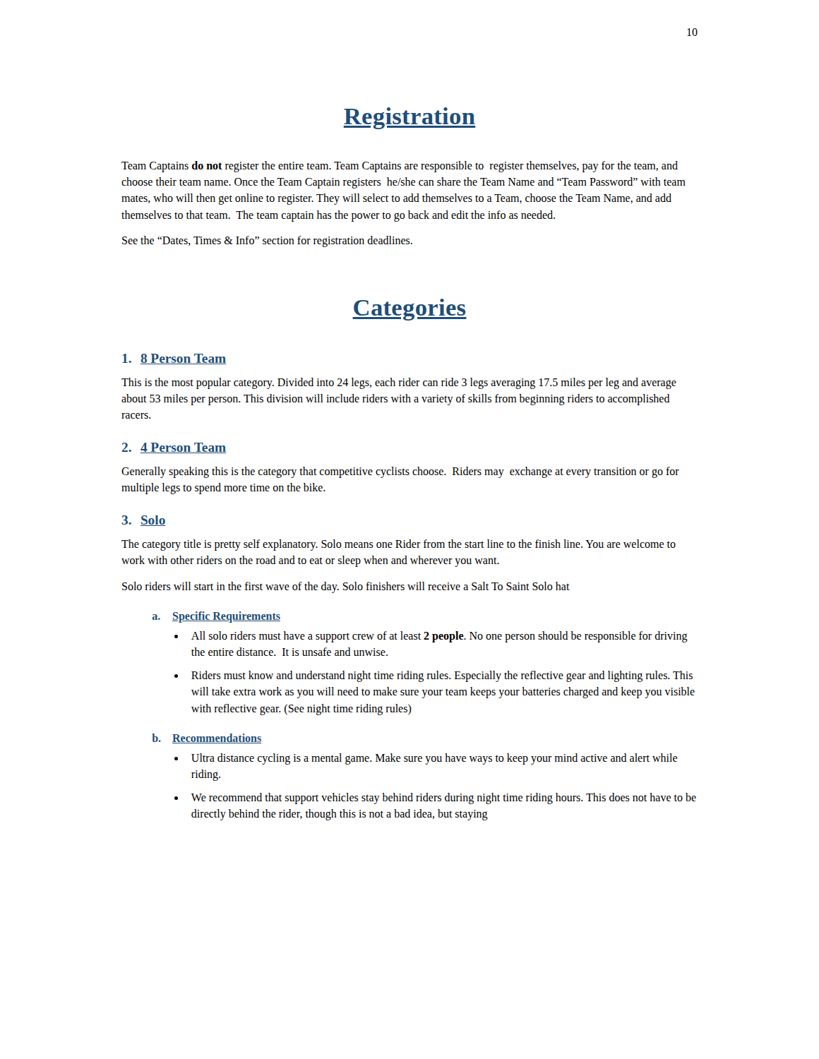10
Registration
Team Captains do not register the entire team. Team Captains are responsible to register themselves, pay for the team, and choose their team name. Once the Team Captain registers he/she can share the Team Name and “Team Password” with team mates, who will then get online to register. They will select to add themselves to a Team, choose the Team Name, and add themselves to that team. The team captain has the power to go back and edit the info as needed.
See the “Dates, Times & Info” section for registration deadlines.
Categories
1. 8 Person Team
This is the most popular category. Divided into 24 legs, each rider can ride 3 legs averaging 17.5 miles per leg and average about 53 miles per person. This division will include riders with a variety of skills from beginning riders to accomplished racers.
2. 4 Person Team
Generally speaking this is the category that competitive cyclists choose. Riders may exchange at every transition or go for multiple legs to spend more time on the bike.
3. Solo
The category title is pretty self explanatory. Solo means one Rider from the start line to the finish line. You are welcome to work with other riders on the road and to eat or sleep when and wherever you want.
Solo riders will start in the first wave of the day. Solo finishers will receive a Salt To Saint Solo hat
a. Specific Requirements
All solo riders must have a support crew of at least 2 people. No one person should be responsible for driving the entire distance. It is unsafe and unwise.
Riders must know and understand night time riding rules. Especially the reflective gear and lighting rules. This will take extra work as you will need to make sure your team keeps your batteries charged and keep you visible with reflective gear. (See night time riding rules)
b. Recommendations
Ultra distance cycling is a mental game. Make sure you have ways to keep your mind active and alert while riding.
We recommend that support vehicles stay behind riders during night time riding hours. This does not have to be directly behind the rider, though this is not a bad idea, but staying